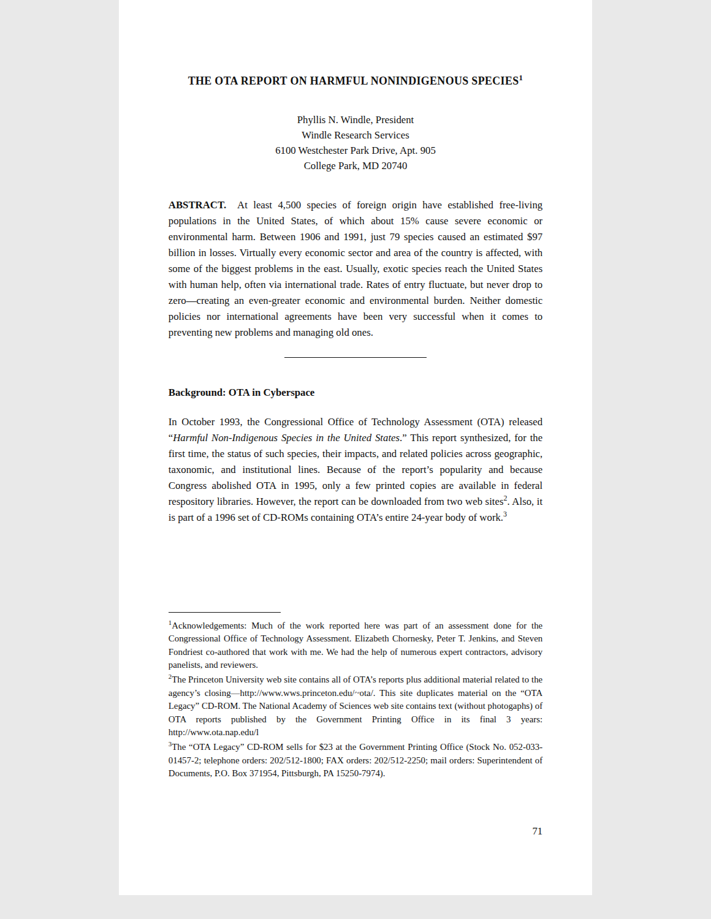THE OTA REPORT ON HARMFUL NONINDIGENOUS SPECIES1
Phyllis N. Windle, President
Windle Research Services
6100 Westchester Park Drive, Apt. 905
College Park, MD 20740
ABSTRACT. At least 4,500 species of foreign origin have established free-living populations in the United States, of which about 15% cause severe economic or environmental harm. Between 1906 and 1991, just 79 species caused an estimated $97 billion in losses. Virtually every economic sector and area of the country is affected, with some of the biggest problems in the east. Usually, exotic species reach the United States with human help, often via international trade. Rates of entry fluctuate, but never drop to zero—creating an even-greater economic and environmental burden. Neither domestic policies nor international agreements have been very successful when it comes to preventing new problems and managing old ones.
Background: OTA in Cyberspace
In October 1993, the Congressional Office of Technology Assessment (OTA) released “Harmful Non-Indigenous Species in the United States.” This report synthesized, for the first time, the status of such species, their impacts, and related policies across geographic, taxonomic, and institutional lines. Because of the report’s popularity and because Congress abolished OTA in 1995, only a few printed copies are available in federal respository libraries. However, the report can be downloaded from two web sites2. Also, it is part of a 1996 set of CD-ROMs containing OTA’s entire 24-year body of work.3
1Acknowledgements: Much of the work reported here was part of an assessment done for the Congressional Office of Technology Assessment. Elizabeth Chornesky, Peter T. Jenkins, and Steven Fondriest co-authored that work with me. We had the help of numerous expert contractors, advisory panelists, and reviewers.
2The Princeton University web site contains all of OTA’s reports plus additional material related to the agency’s closing—http://www.wws.princeton.edu/~ota/. This site duplicates material on the “OTA Legacy” CD-ROM. The National Academy of Sciences web site contains text (without photogaphs) of OTA reports published by the Government Printing Office in its final 3 years: http://www.ota.nap.edu/l
3The “OTA Legacy” CD-ROM sells for $23 at the Government Printing Office (Stock No. 052-033-01457-2; telephone orders: 202/512-1800; FAX orders: 202/512-2250; mail orders: Superintendent of Documents, P.O. Box 371954, Pittsburgh, PA 15250-7974).
71